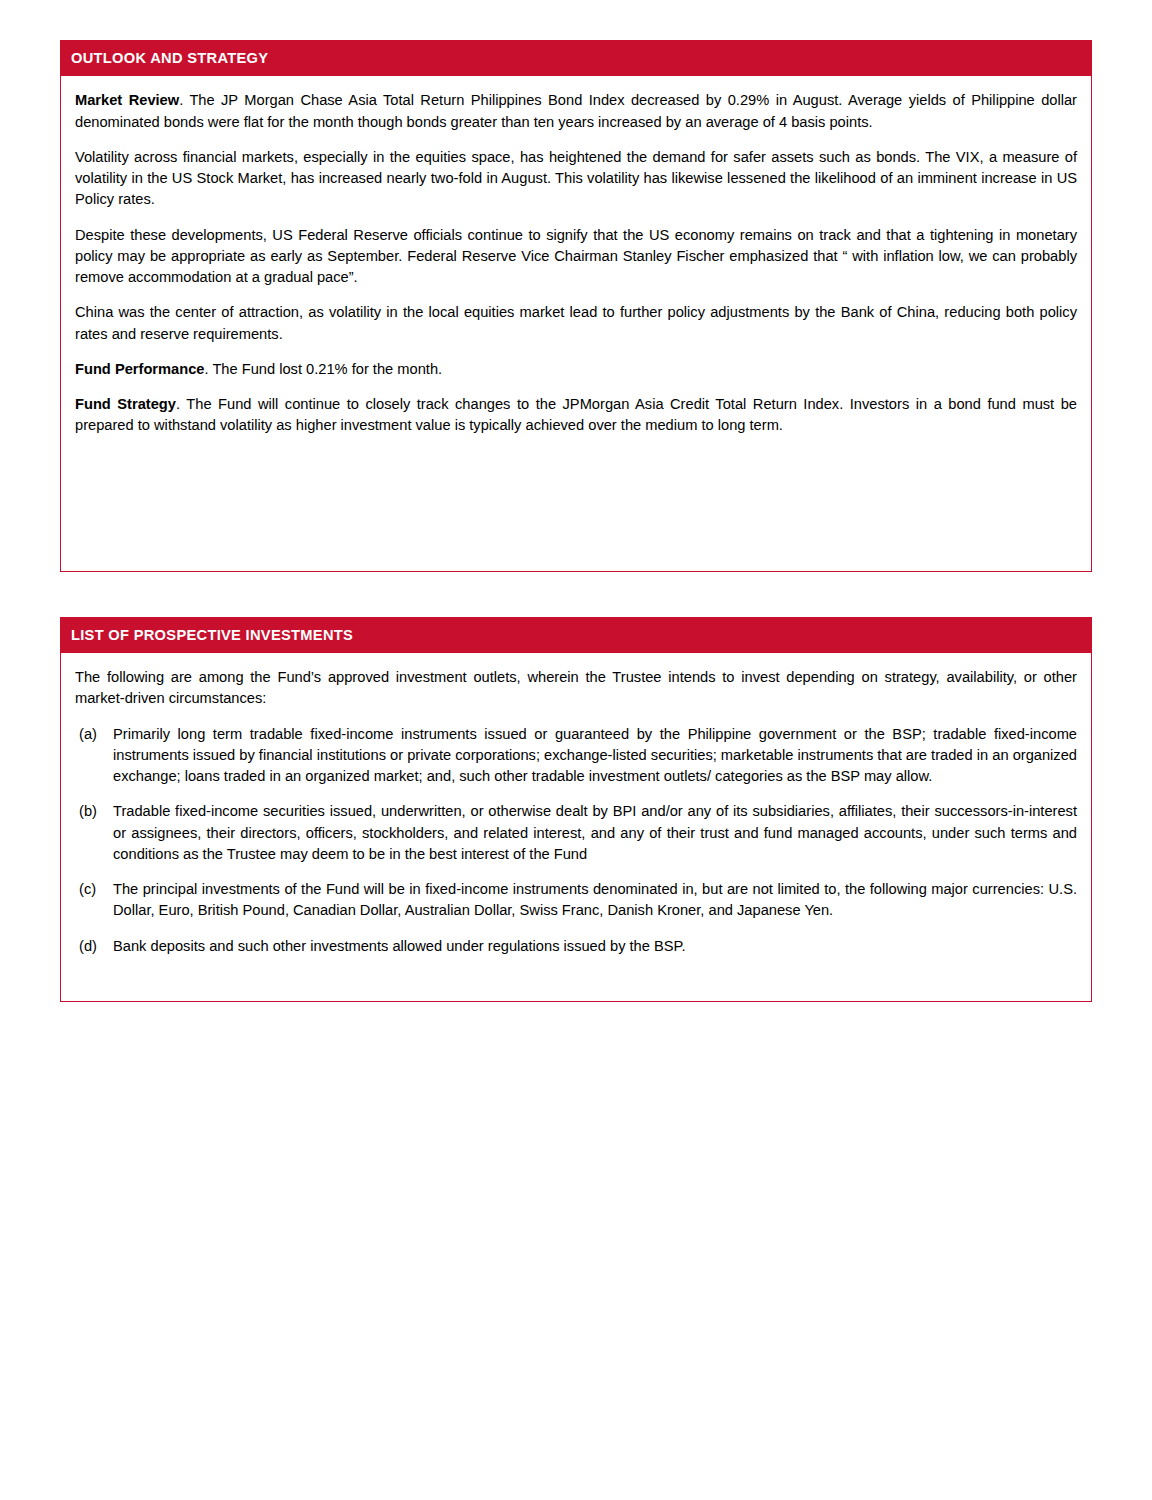OUTLOOK AND STRATEGY
Market Review. The JP Morgan Chase Asia Total Return Philippines Bond Index decreased by 0.29% in August. Average yields of Philippine dollar denominated bonds were flat for the month though bonds greater than ten years increased by an average of 4 basis points.
Volatility across financial markets, especially in the equities space, has heightened the demand for safer assets such as bonds. The VIX, a measure of volatility in the US Stock Market, has increased nearly two-fold in August. This volatility has likewise lessened the likelihood of an imminent increase in US Policy rates.
Despite these developments, US Federal Reserve officials continue to signify that the US economy remains on track and that a tightening in monetary policy may be appropriate as early as September. Federal Reserve Vice Chairman Stanley Fischer emphasized that “ with inflation low, we can probably remove accommodation at a gradual pace”.
China was the center of attraction, as volatility in the local equities market lead to further policy adjustments by the Bank of China, reducing both policy rates and reserve requirements.
Fund Performance. The Fund lost 0.21% for the month.
Fund Strategy. The Fund will continue to closely track changes to the JPMorgan Asia Credit Total Return Index. Investors in a bond fund must be prepared to withstand volatility as higher investment value is typically achieved over the medium to long term.
LIST OF PROSPECTIVE INVESTMENTS
The following are among the Fund’s approved investment outlets, wherein the Trustee intends to invest depending on strategy, availability, or other market-driven circumstances:
(a) Primarily long term tradable fixed-income instruments issued or guaranteed by the Philippine government or the BSP; tradable fixed-income instruments issued by financial institutions or private corporations; exchange-listed securities; marketable instruments that are traded in an organized exchange; loans traded in an organized market; and, such other tradable investment outlets/ categories as the BSP may allow.
(b) Tradable fixed-income securities issued, underwritten, or otherwise dealt by BPI and/or any of its subsidiaries, affiliates, their successors-in-interest or assignees, their directors, officers, stockholders, and related interest, and any of their trust and fund managed accounts, under such terms and conditions as the Trustee may deem to be in the best interest of the Fund
(c) The principal investments of the Fund will be in fixed-income instruments denominated in, but are not limited to, the following major currencies: U.S. Dollar, Euro, British Pound, Canadian Dollar, Australian Dollar, Swiss Franc, Danish Kroner, and Japanese Yen.
(d) Bank deposits and such other investments allowed under regulations issued by the BSP.